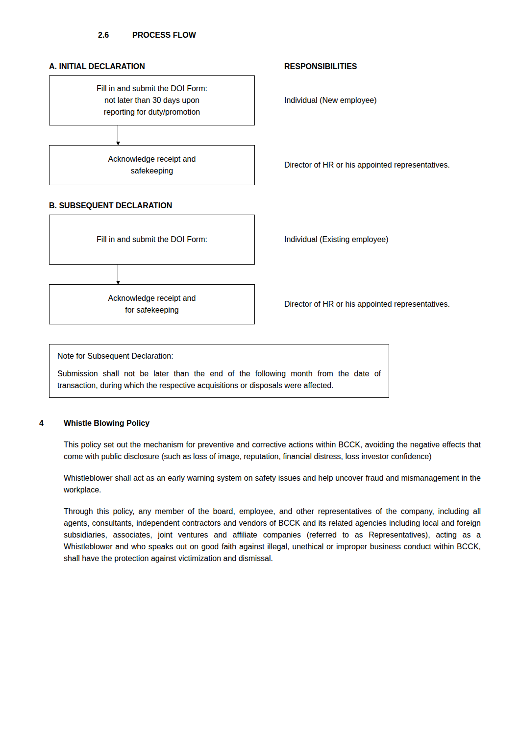2.6 PROCESS FLOW
A. INITIAL DECLARATION
RESPONSIBILITIES
Fill in and submit the DOI Form:
not later than 30 days upon
reporting for duty/promotion
Individual (New employee)
Acknowledge receipt and
safekeeping
Director of HR or his appointed representatives.
B. SUBSEQUENT DECLARATION
Fill in and submit the DOI Form:
Individual (Existing employee)
Acknowledge receipt and
for safekeeping
Director of HR or his appointed representatives.
Note for Subsequent Declaration:
Submission shall not be later than the end of the following month from the date of transaction, during which the respective acquisitions or disposals were affected.
4
Whistle Blowing Policy
This policy set out the mechanism for preventive and corrective actions within BCCK, avoiding the negative effects that come with public disclosure (such as loss of image, reputation, financial distress, loss investor confidence)
Whistleblower shall act as an early warning system on safety issues and help uncover fraud and mismanagement in the workplace.
Through this policy, any member of the board, employee, and other representatives of the company, including all agents, consultants, independent contractors and vendors of BCCK and its related agencies including local and foreign subsidiaries, associates, joint ventures and affiliate companies (referred to as Representatives), acting as a Whistleblower and who speaks out on good faith against illegal, unethical or improper business conduct within BCCK, shall have the protection against victimization and dismissal.